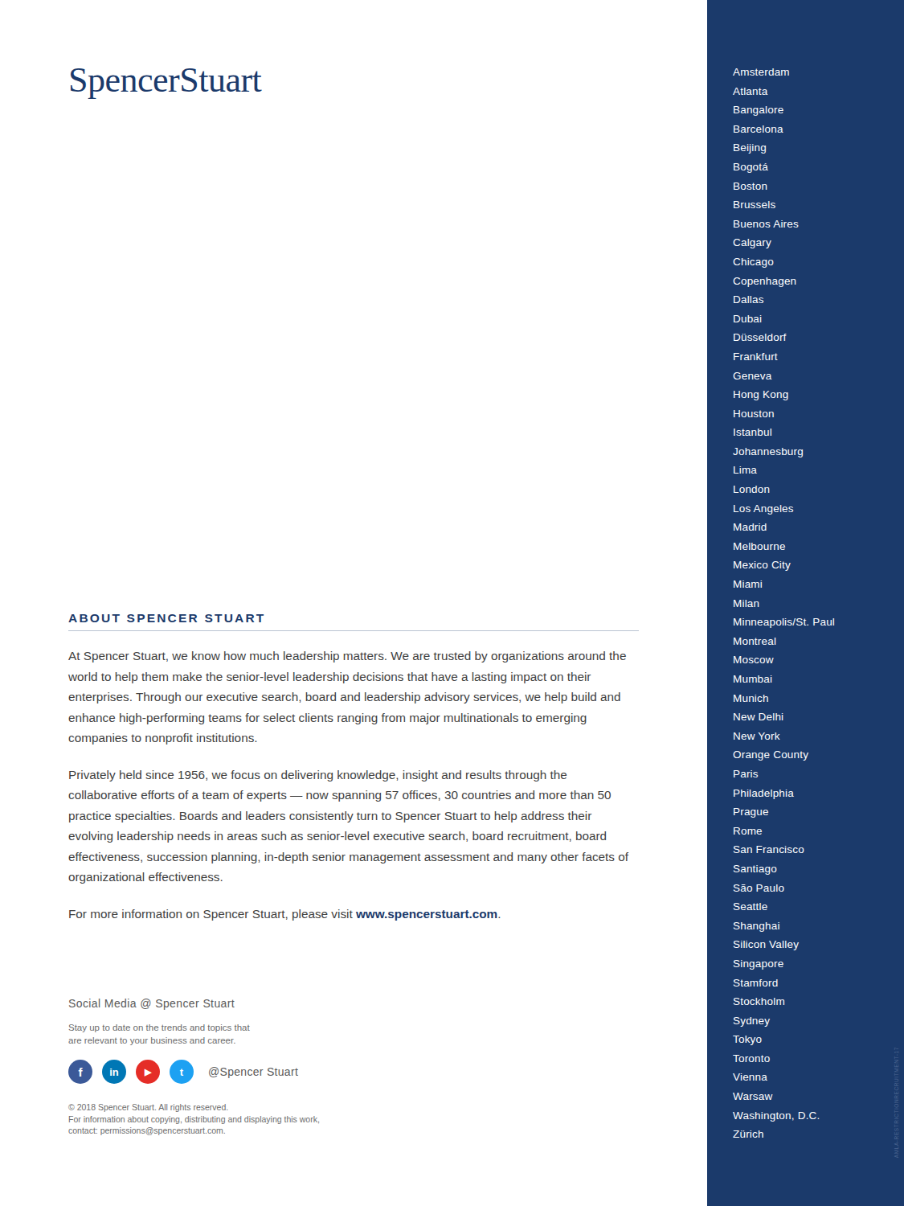Amsterdam
Atlanta
Bangalore
Barcelona
Beijing
Bogotá
Boston
Brussels
Buenos Aires
Calgary
Chicago
Copenhagen
Dallas
Dubai
Düsseldorf
Frankfurt
Geneva
Hong Kong
Houston
Istanbul
Johannesburg
Lima
London
Los Angeles
Madrid
Melbourne
Mexico City
Miami
Milan
Minneapolis/St. Paul
Montreal
Moscow
Mumbai
Munich
New Delhi
New York
Orange County
Paris
Philadelphia
Prague
Rome
San Francisco
Santiago
São Paulo
Seattle
Shanghai
Silicon Valley
Singapore
Stamford
Stockholm
Sydney
Tokyo
Toronto
Vienna
Warsaw
Washington, D.C.
Zürich
AMLA-RESTRICTIONRECRUITMENT-17
SpencerStuart
About Spencer Stuart
At Spencer Stuart, we know how much leadership matters. We are trusted by organizations around the world to help them make the senior-level leadership decisions that have a lasting impact on their enterprises. Through our executive search, board and leadership advisory services, we help build and enhance high-performing teams for select clients ranging from major multinationals to emerging companies to nonprofit institutions.
Privately held since 1956, we focus on delivering knowledge, insight and results through the collaborative efforts of a team of experts — now spanning 57 offices, 30 countries and more than 50 practice specialties. Boards and leaders consistently turn to Spencer Stuart to help address their evolving leadership needs in areas such as senior-level executive search, board recruitment, board effectiveness, succession planning, in-depth senior management assessment and many other facets of organizational effectiveness.
For more information on Spencer Stuart, please visit www.spencerstuart.com.
Social Media @ Spencer Stuart
Stay up to date on the trends and topics that
are relevant to your business and career.
f in ▶ t @Spencer Stuart
© 2018 Spencer Stuart. All rights reserved. For information about copying, distributing and displaying this work, contact: permissions@spencerstuart.com.